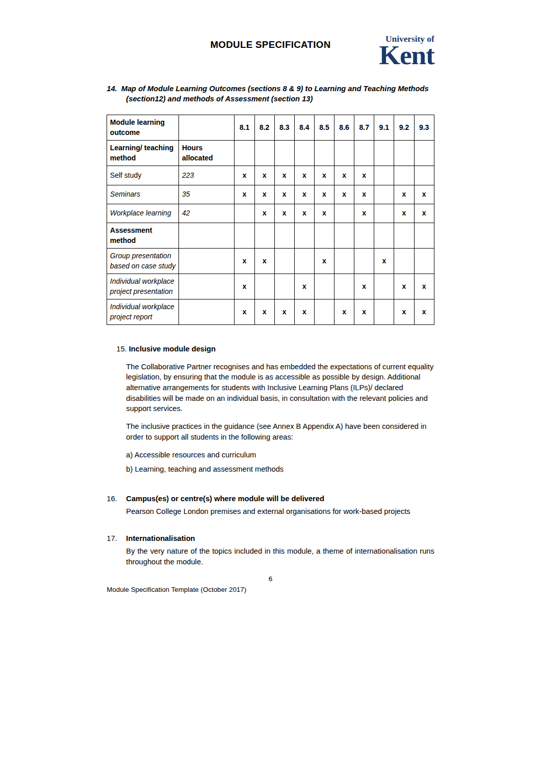MODULE SPECIFICATION
University of Kent
14. Map of Module Learning Outcomes (sections 8 & 9) to Learning and Teaching Methods (section12) and methods of Assessment (section 13)
| Module learning outcome | | 8.1 | 8.2 | 8.3 | 8.4 | 8.5 | 8.6 | 8.7 | 9.1 | 9.2 | 9.3 |
| Learning/ teaching method | Hours allocated | | | | | | | | | | |
| Self study | 223 | x | x | x | x | x | x | x | | | |
| Seminars | 35 | x | x | x | x | x | x | x | | x | x |
| Workplace learning | 42 | | x | x | x | x | | x | | x | x |
| Assessment method | | | | | | | | | | | |
| Group presentation based on case study | | x | x | | | x | | | x | | |
| Individual workplace project presentation | | x | | | x | | | x | | x | x |
| Individual workplace project report | | x | x | x | x | | x | x | | x | x |
15. Inclusive module design
The Collaborative Partner recognises and has embedded the expectations of current equality legislation, by ensuring that the module is as accessible as possible by design. Additional alternative arrangements for students with Inclusive Learning Plans (ILPs)/ declared disabilities will be made on an individual basis, in consultation with the relevant policies and support services.
The inclusive practices in the guidance (see Annex B Appendix A) have been considered in order to support all students in the following areas:
a) Accessible resources and curriculum
b) Learning, teaching and assessment methods
16.
Campus(es) or centre(s) where module will be delivered
Pearson College London premises and external organisations for work-based projects
17.
Internationalisation
By the very nature of the topics included in this module, a theme of internationalisation runs throughout the module.
6
Module Specification Template (October 2017)